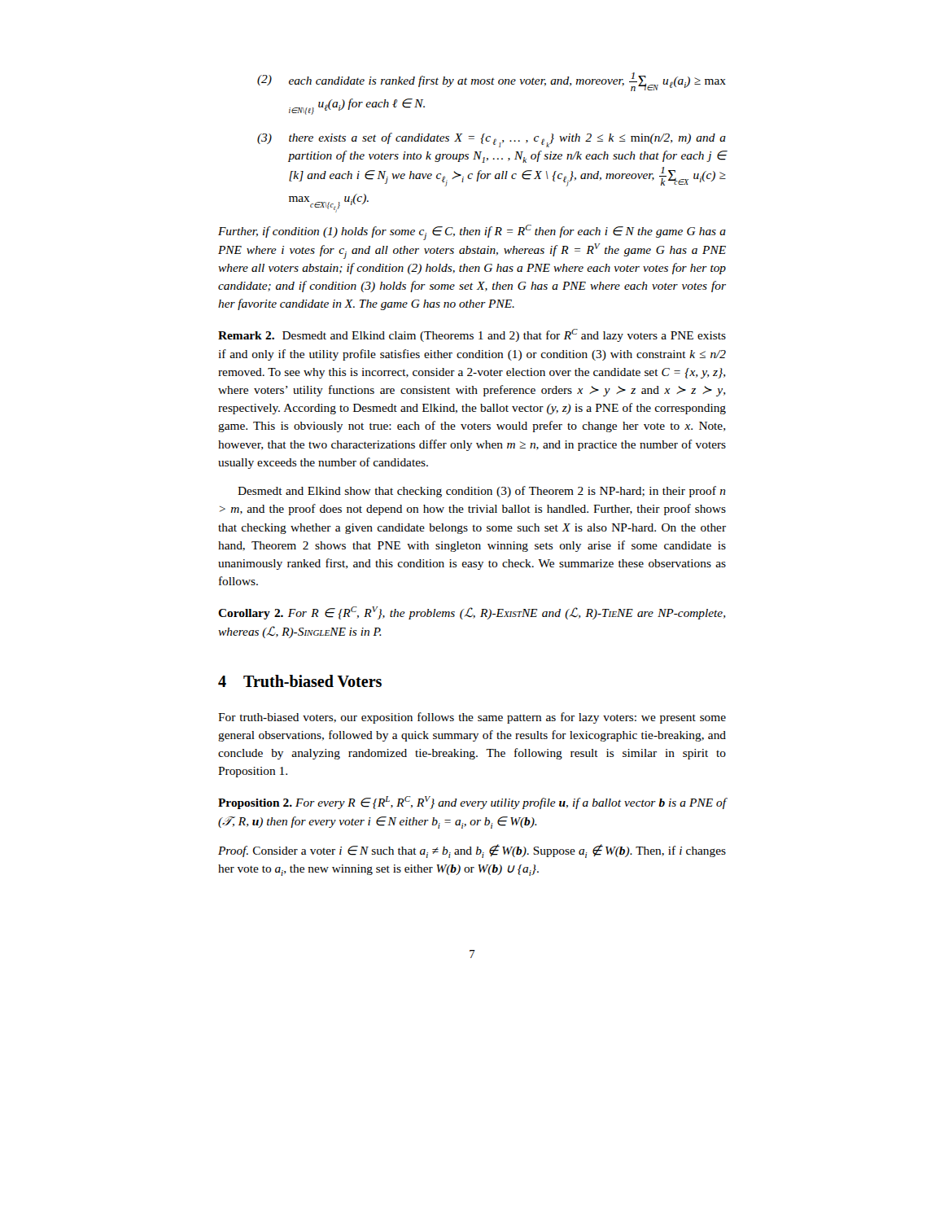(2) each candidate is ranked first by at most one voter, and, moreover, 1 n Σi∈N uℓ(ai) ≥ max i∈N\{ℓ} uℓ(ai) for each ℓ ∈ N.
(3) there exists a set of candidates X = {cℓ1, … , cℓk} with 2 ≤ k ≤ min(n/2, m) and a partition of the voters into k groups N1, … , Nk of size n/k each such that for each j ∈ [k] and each i ∈ Nj we have cℓj ≻i c for all c ∈ X \ {cℓj}, and, moreover, 1 k Σc∈X ui(c) ≥ max c∈X\{cℓj} ui(c).
Further, if condition (1) holds for some cj ∈ C, then if R = RC then for each i ∈ N the game G has a PNE where i votes for cj and all other voters abstain, whereas if R = RV the game G has a PNE where all voters abstain; if condition (2) holds, then G has a PNE where each voter votes for her top candidate; and if condition (3) holds for some set X, then G has a PNE where each voter votes for her favorite candidate in X. The game G has no other PNE.
Remark 2. Desmedt and Elkind claim (Theorems 1 and 2) that for RC and lazy voters a PNE exists if and only if the utility profile satisfies either condition (1) or condition (3) with constraint k ≤ n/2 removed. To see why this is incorrect, consider a 2-voter election over the candidate set C = {x, y, z}, where voters’ utility functions are consistent with preference orders x ≻ y ≻ z and x ≻ z ≻ y, respectively. According to Desmedt and Elkind, the ballot vector (y, z) is a PNE of the corresponding game. This is obviously not true: each of the voters would prefer to change her vote to x. Note, however, that the two characterizations differ only when m ≥ n, and in practice the number of voters usually exceeds the number of candidates.
Desmedt and Elkind show that checking condition (3) of Theorem 2 is NP-hard; in their proof n > m, and the proof does not depend on how the trivial ballot is handled. Further, their proof shows that checking whether a given candidate belongs to some such set X is also NP-hard. On the other hand, Theorem 2 shows that PNE with singleton winning sets only arise if some candidate is unanimously ranked first, and this condition is easy to check. We summarize these observations as follows.
Corollary 2. For R ∈ {RC, RV}, the problems (ℒ, R)-ExistNE and (ℒ, R)-TieNE are NP-complete, whereas (ℒ, R)-SingleNE is in P.
4 Truth-biased Voters
For truth-biased voters, our exposition follows the same pattern as for lazy voters: we present some general observations, followed by a quick summary of the results for lexicographic tie-breaking, and conclude by analyzing randomized tie-breaking. The following result is similar in spirit to Proposition 1.
Proposition 2. For every R ∈ {RL, RC, RV} and every utility profile u, if a ballot vector b is a PNE of (𝒯, R, u) then for every voter i ∈ N either bi = ai, or bi ∈ W(b).
Proof. Consider a voter i ∈ N such that ai ≠ bi and bi ∉ W(b). Suppose ai ∉ W(b). Then, if i changes her vote to ai, the new winning set is either W(b) or W(b) ∪ {ai}.
7